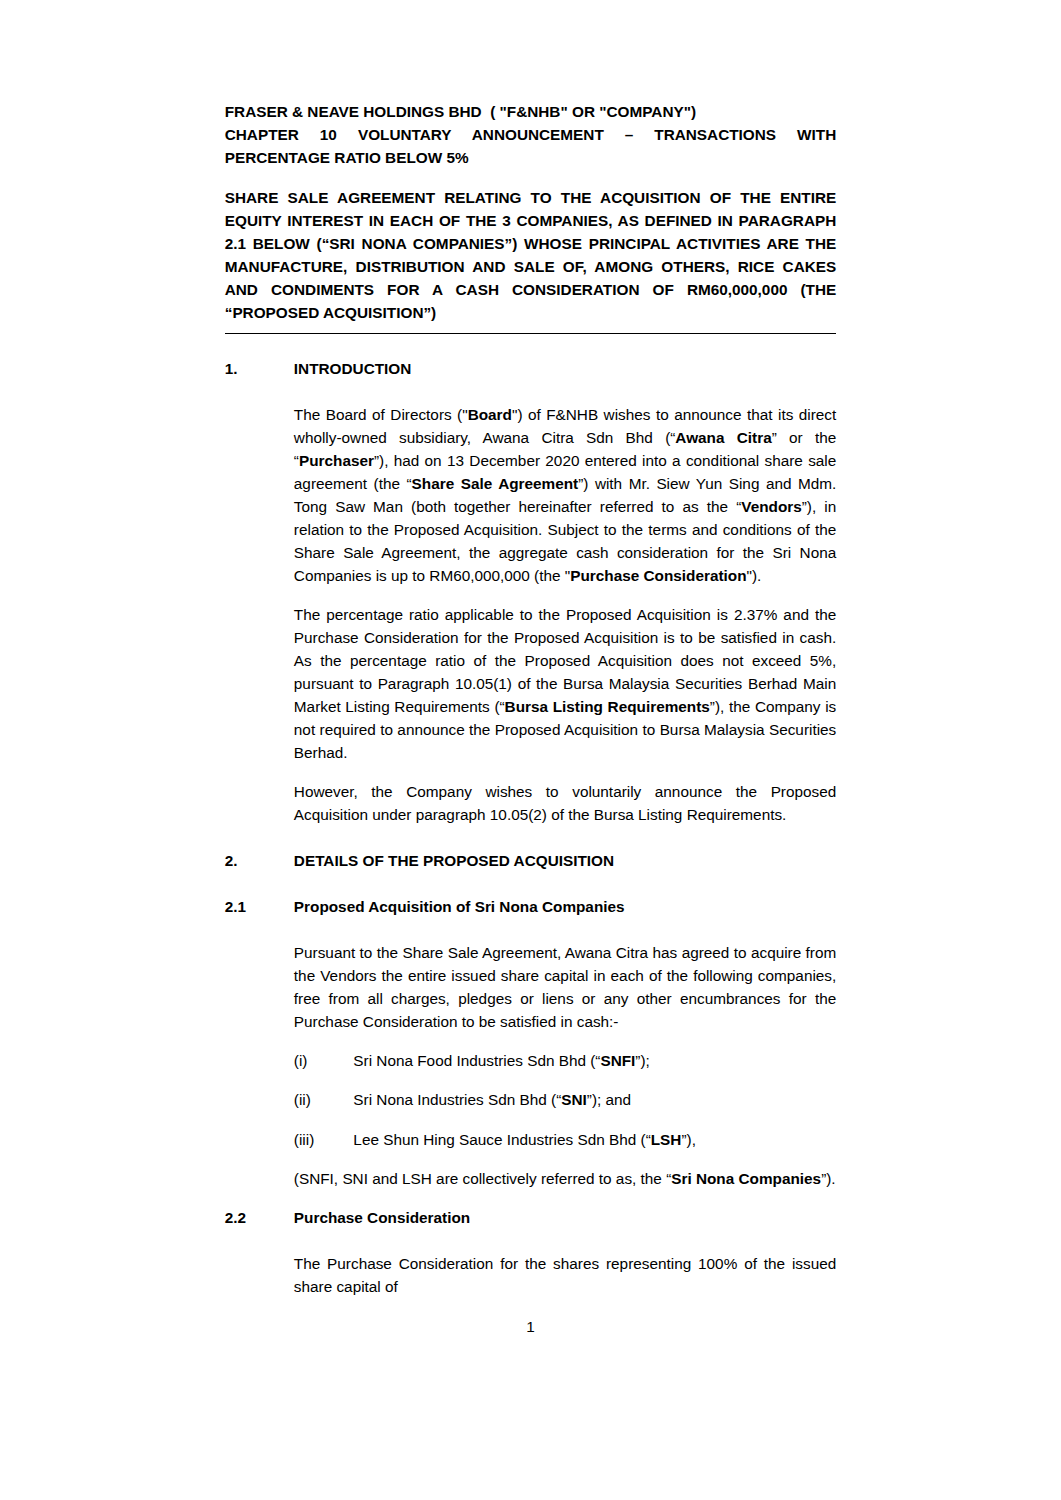FRASER & NEAVE HOLDINGS BHD ( "F&NHB" OR "COMPANY")
CHAPTER 10 VOLUNTARY ANNOUNCEMENT – TRANSACTIONS WITH PERCENTAGE RATIO BELOW 5%
SHARE SALE AGREEMENT RELATING TO THE ACQUISITION OF THE ENTIRE EQUITY INTEREST IN EACH OF THE 3 COMPANIES, AS DEFINED IN PARAGRAPH 2.1 BELOW (“SRI NONA COMPANIES”) WHOSE PRINCIPAL ACTIVITIES ARE THE MANUFACTURE, DISTRIBUTION AND SALE OF, AMONG OTHERS, RICE CAKES AND CONDIMENTS FOR A CASH CONSIDERATION OF RM60,000,000 (THE “PROPOSED ACQUISITION”)
1.
INTRODUCTION
The Board of Directors ("Board") of F&NHB wishes to announce that its direct wholly-owned subsidiary, Awana Citra Sdn Bhd (“Awana Citra” or the “Purchaser”), had on 13 December 2020 entered into a conditional share sale agreement (the “Share Sale Agreement”) with Mr. Siew Yun Sing and Mdm. Tong Saw Man (both together hereinafter referred to as the “Vendors”), in relation to the Proposed Acquisition. Subject to the terms and conditions of the Share Sale Agreement, the aggregate cash consideration for the Sri Nona Companies is up to RM60,000,000 (the "Purchase Consideration").
The percentage ratio applicable to the Proposed Acquisition is 2.37% and the Purchase Consideration for the Proposed Acquisition is to be satisfied in cash. As the percentage ratio of the Proposed Acquisition does not exceed 5%, pursuant to Paragraph 10.05(1) of the Bursa Malaysia Securities Berhad Main Market Listing Requirements (“Bursa Listing Requirements”), the Company is not required to announce the Proposed Acquisition to Bursa Malaysia Securities Berhad.
However, the Company wishes to voluntarily announce the Proposed Acquisition under paragraph 10.05(2) of the Bursa Listing Requirements.
2.
DETAILS OF THE PROPOSED ACQUISITION
2.1
Proposed Acquisition of Sri Nona Companies
Pursuant to the Share Sale Agreement, Awana Citra has agreed to acquire from the Vendors the entire issued share capital in each of the following companies, free from all charges, pledges or liens or any other encumbrances for the Purchase Consideration to be satisfied in cash:-
(i)
Sri Nona Food Industries Sdn Bhd (“SNFI”);
(ii)
Sri Nona Industries Sdn Bhd (“SNI”); and
(iii)
Lee Shun Hing Sauce Industries Sdn Bhd (“LSH”),
(SNFI, SNI and LSH are collectively referred to as, the “Sri Nona Companies”).
2.2
Purchase Consideration
The Purchase Consideration for the shares representing 100% of the issued share capital of
1